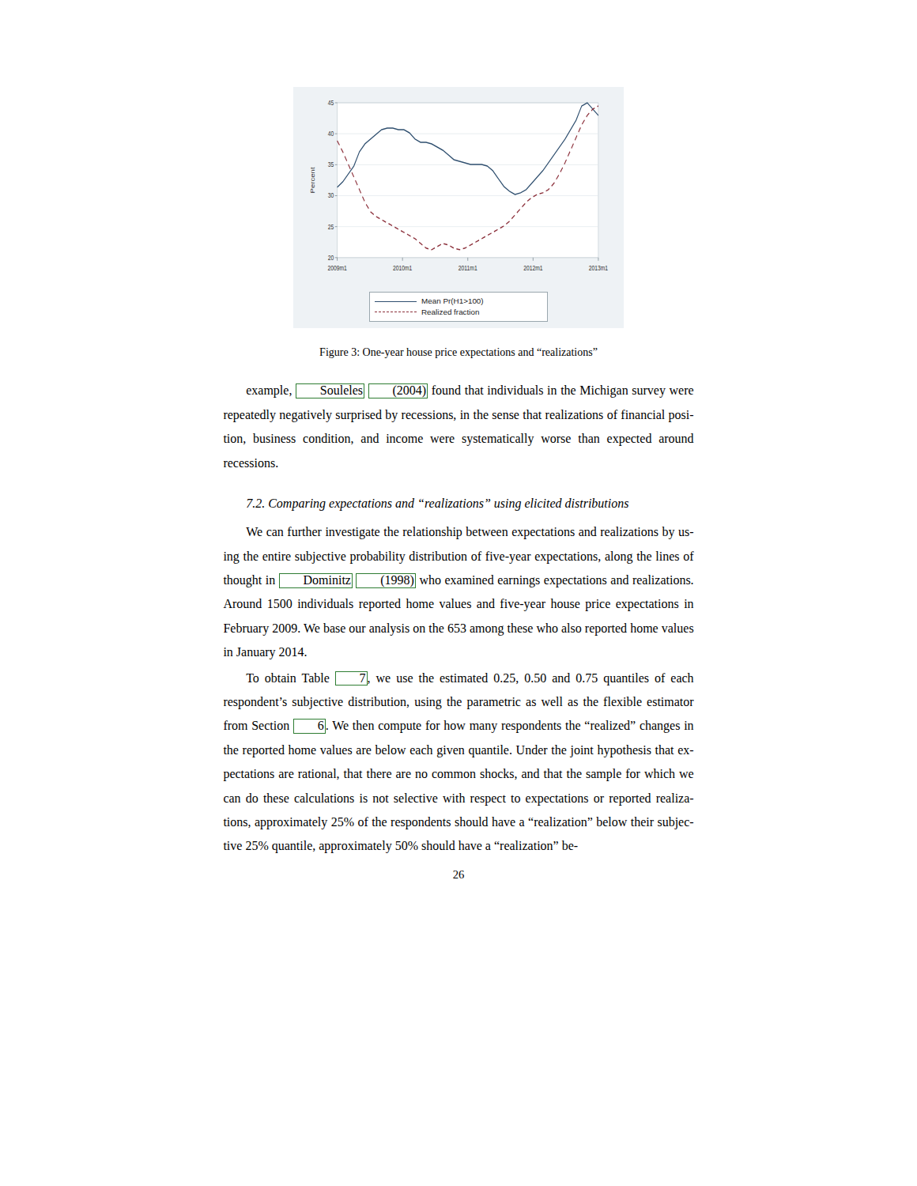20 25 30 35 40 45 Percent 2009m1 2010m1 2011m1 2012m1 2013m1
Mean Pr(H1>100)
Realized fraction
Figure 3: One-year house price expectations and “realizations”
example, Souleles (2004) found that individuals in the Michigan survey were repeatedly negatively surprised by recessions, in the sense that realizations of financial position, business condition, and income were systematically worse than expected around recessions.
7.2. Comparing expectations and “realizations” using elicited distributions
We can further investigate the relationship between expectations and realizations by using the entire subjective probability distribution of five-year expectations, along the lines of thought in Dominitz (1998) who examined earnings expectations and realizations. Around 1500 individuals reported home values and five-year house price expectations in February 2009. We base our analysis on the 653 among these who also reported home values in January 2014.
To obtain Table 7, we use the estimated 0.25, 0.50 and 0.75 quantiles of each respondent’s subjective distribution, using the parametric as well as the flexible estimator from Section 6. We then compute for how many respondents the “realized” changes in the reported home values are below each given quantile. Under the joint hypothesis that expectations are rational, that there are no common shocks, and that the sample for which we can do these calculations is not selective with respect to expectations or reported realizations, approximately 25% of the respondents should have a “realization” below their subjective 25% quantile, approximately 50% should have a “realization” be-
26